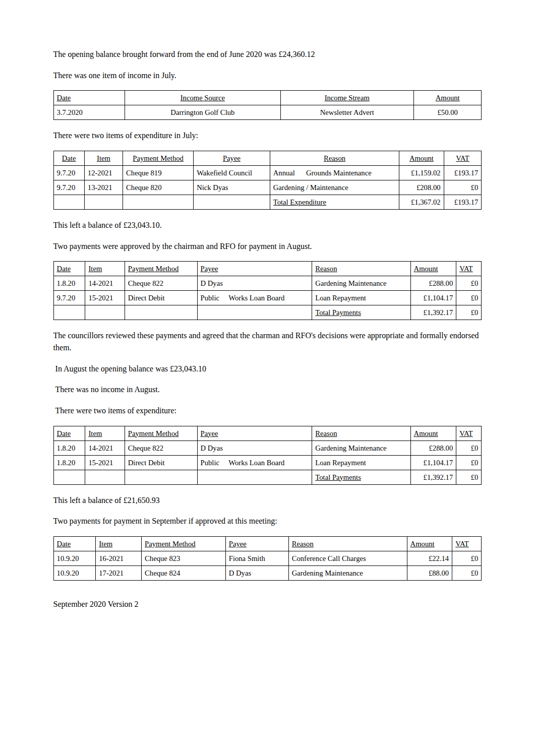The opening balance brought forward from the end of June 2020 was £24,360.12
There was one item of income in July.
| Date | Income Source | Income Stream | Amount |
| --- | --- | --- | --- |
| 3.7.2020 | Darrington Golf Club | Newsletter Advert | £50.00 |
There were two items of expenditure in July:
| Date | Item | Payment Method | Payee | Reason | Amount | VAT |
| --- | --- | --- | --- | --- | --- | --- |
| 9.7.20 | 12-2021 | Cheque 819 | Wakefield Council | Annual Grounds Maintenance | £1,159.02 | £193.17 |
| 9.7.20 | 13-2021 | Cheque 820 | Nick Dyas | Gardening / Maintenance | £208.00 | £0 |
| | | | | Total Expenditure | £1,367.02 | £193.17 |
This left a balance of £23,043.10.
Two payments were approved by the chairman and RFO for payment in August.
| Date | Item | Payment Method | Payee | Reason | Amount | VAT |
| --- | --- | --- | --- | --- | --- | --- |
| 1.8.20 | 14-2021 | Cheque 822 | D Dyas | Gardening Maintenance | £288.00 | £0 |
| 9.7.20 | 15-2021 | Direct Debit | Public Works Loan Board | Loan Repayment | £1,104.17 | £0 |
| | | | | Total Payments | £1,392.17 | £0 |
The councillors reviewed these payments and agreed that the charman and RFO's decisions were appropriate and formally endorsed them.
In August the opening balance was £23,043.10
There was no income in August.
There were two items of expenditure:
| Date | Item | Payment Method | Payee | Reason | Amount | VAT |
| --- | --- | --- | --- | --- | --- | --- |
| 1.8.20 | 14-2021 | Cheque 822 | D Dyas | Gardening Maintenance | £288.00 | £0 |
| 1.8.20 | 15-2021 | Direct Debit | Public Works Loan Board | Loan Repayment | £1,104.17 | £0 |
| | | | | Total Payments | £1,392.17 | £0 |
This left a balance of £21,650.93
Two payments for payment in September if approved at this meeting:
| Date | Item | Payment Method | Payee | Reason | Amount | VAT |
| --- | --- | --- | --- | --- | --- | --- |
| 10.9.20 | 16-2021 | Cheque 823 | Fiona Smith | Conference Call Charges | £22.14 | £0 |
| 10.9.20 | 17-2021 | Cheque 824 | D Dyas | Gardening Maintenance | £88.00 | £0 |
September 2020 Version 2